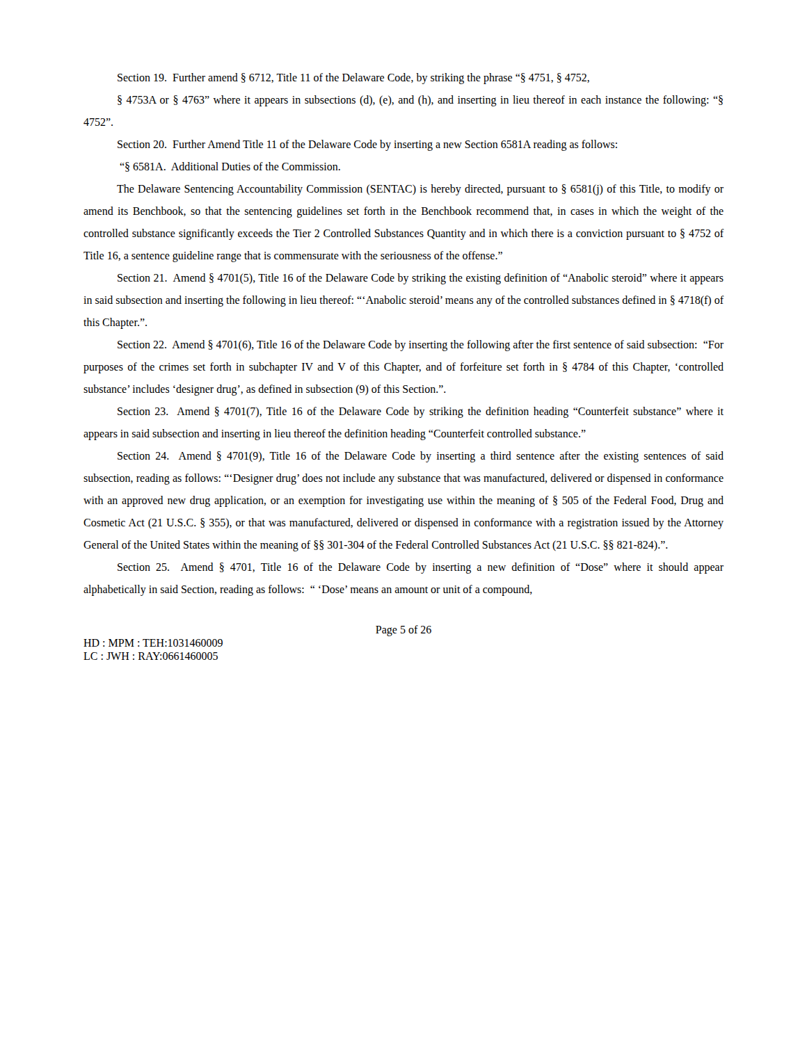Section 19. Further amend § 6712, Title 11 of the Delaware Code, by striking the phrase “§ 4751, § 4752,
§ 4753A or § 4763” where it appears in subsections (d), (e), and (h), and inserting in lieu thereof in each instance the following: “§ 4752”.
Section 20. Further Amend Title 11 of the Delaware Code by inserting a new Section 6581A reading as follows:
“§ 6581A. Additional Duties of the Commission.
The Delaware Sentencing Accountability Commission (SENTAC) is hereby directed, pursuant to § 6581(j) of this Title, to modify or amend its Benchbook, so that the sentencing guidelines set forth in the Benchbook recommend that, in cases in which the weight of the controlled substance significantly exceeds the Tier 2 Controlled Substances Quantity and in which there is a conviction pursuant to § 4752 of Title 16, a sentence guideline range that is commensurate with the seriousness of the offense.”
Section 21. Amend § 4701(5), Title 16 of the Delaware Code by striking the existing definition of “Anabolic steroid” where it appears in said subsection and inserting the following in lieu thereof: “‘Anabolic steroid’ means any of the controlled substances defined in § 4718(f) of this Chapter.”.
Section 22. Amend § 4701(6), Title 16 of the Delaware Code by inserting the following after the first sentence of said subsection: “For purposes of the crimes set forth in subchapter IV and V of this Chapter, and of forfeiture set forth in § 4784 of this Chapter, ‘controlled substance’ includes ‘designer drug’, as defined in subsection (9) of this Section.”.
Section 23. Amend § 4701(7), Title 16 of the Delaware Code by striking the definition heading “Counterfeit substance” where it appears in said subsection and inserting in lieu thereof the definition heading “Counterfeit controlled substance.”
Section 24. Amend § 4701(9), Title 16 of the Delaware Code by inserting a third sentence after the existing sentences of said subsection, reading as follows: “‘Designer drug’ does not include any substance that was manufactured, delivered or dispensed in conformance with an approved new drug application, or an exemption for investigating use within the meaning of § 505 of the Federal Food, Drug and Cosmetic Act (21 U.S.C. § 355), or that was manufactured, delivered or dispensed in conformance with a registration issued by the Attorney General of the United States within the meaning of §§ 301-304 of the Federal Controlled Substances Act (21 U.S.C. §§ 821-824).”.
Section 25. Amend § 4701, Title 16 of the Delaware Code by inserting a new definition of “Dose” where it should appear alphabetically in said Section, reading as follows: “ ‘Dose’ means an amount or unit of a compound,
Page 5 of 26
HD : MPM : TEH:1031460009
LC : JWH : RAY:0661460005